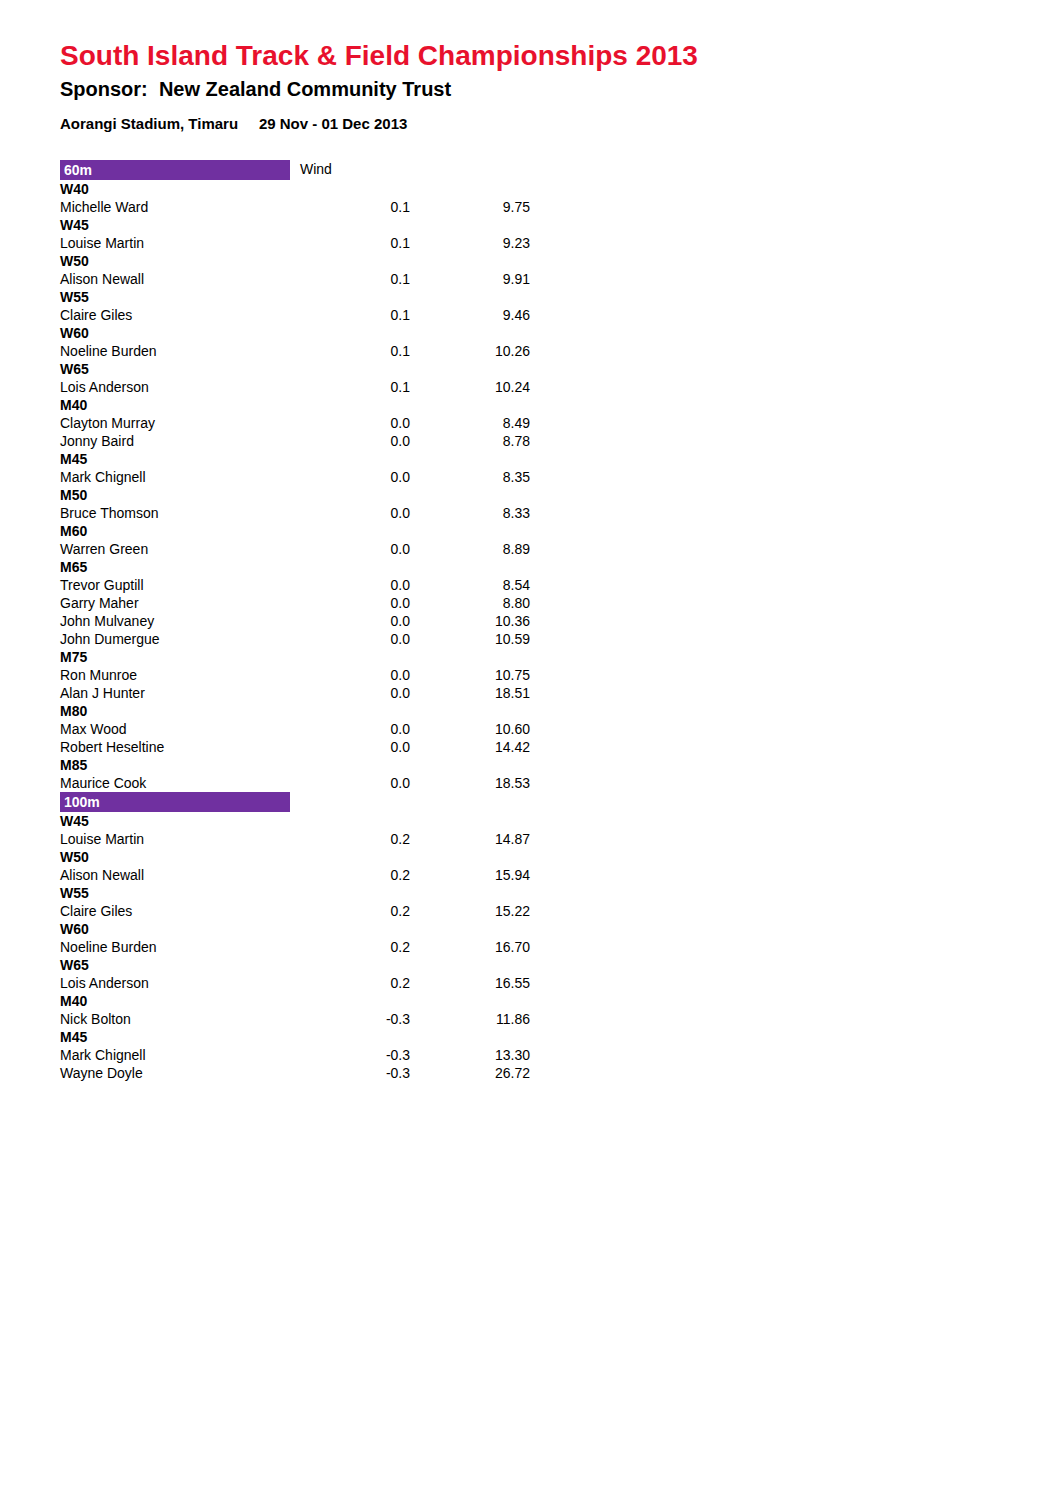South Island Track & Field Championships 2013
Sponsor: New Zealand Community Trust
Aorangi Stadium, Timaru 29 Nov - 01 Dec 2013
| 60m | Wind | |
| W40 | | |
| Michelle Ward | 0.1 | 9.75 |
| W45 | | |
| Louise Martin | 0.1 | 9.23 |
| W50 | | |
| Alison Newall | 0.1 | 9.91 |
| W55 | | |
| Claire Giles | 0.1 | 9.46 |
| W60 | | |
| Noeline Burden | 0.1 | 10.26 |
| W65 | | |
| Lois Anderson | 0.1 | 10.24 |
| M40 | | |
| Clayton Murray | 0.0 | 8.49 |
| Jonny Baird | 0.0 | 8.78 |
| M45 | | |
| Mark Chignell | 0.0 | 8.35 |
| M50 | | |
| Bruce Thomson | 0.0 | 8.33 |
| M60 | | |
| Warren Green | 0.0 | 8.89 |
| M65 | | |
| Trevor Guptill | 0.0 | 8.54 |
| Garry Maher | 0.0 | 8.80 |
| John Mulvaney | 0.0 | 10.36 |
| John Dumergue | 0.0 | 10.59 |
| M75 | | |
| Ron Munroe | 0.0 | 10.75 |
| Alan J Hunter | 0.0 | 18.51 |
| M80 | | |
| Max Wood | 0.0 | 10.60 |
| Robert Heseltine | 0.0 | 14.42 |
| M85 | | |
| Maurice Cook | 0.0 | 18.53 |
| 100m | | |
| W45 | | |
| Louise Martin | 0.2 | 14.87 |
| W50 | | |
| Alison Newall | 0.2 | 15.94 |
| W55 | | |
| Claire Giles | 0.2 | 15.22 |
| W60 | | |
| Noeline Burden | 0.2 | 16.70 |
| W65 | | |
| Lois Anderson | 0.2 | 16.55 |
| M40 | | |
| Nick Bolton | -0.3 | 11.86 |
| M45 | | |
| Mark Chignell | -0.3 | 13.30 |
| Wayne Doyle | -0.3 | 26.72 |